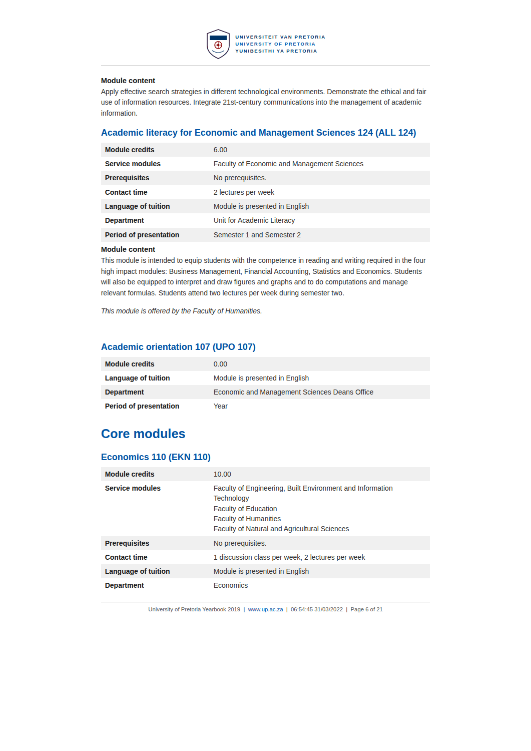UNIVERSITEIT VAN PRETORIA
UNIVERSITY OF PRETORIA
YUNIBESITHI YA PRETORIA
Module content
Apply effective search strategies in different technological environments. Demonstrate the ethical and fair use of information resources. Integrate 21st-century communications into the management of academic information.
Academic literacy for Economic and Management Sciences 124 (ALL 124)
| Module credits | 6.00 |
| Service modules | Faculty of Economic and Management Sciences |
| Prerequisites | No prerequisites. |
| Contact time | 2 lectures per week |
| Language of tuition | Module is presented in English |
| Department | Unit for Academic Literacy |
| Period of presentation | Semester 1 and Semester 2 |
Module content
This module is intended to equip students with the competence in reading and writing required in the four high impact modules: Business Management, Financial Accounting, Statistics and Economics. Students will also be equipped to interpret and draw figures and graphs and to do computations and manage relevant formulas. Students attend two lectures per week during semester two.
This module is offered by the Faculty of Humanities.
Academic orientation 107 (UPO 107)
| Module credits | 0.00 |
| Language of tuition | Module is presented in English |
| Department | Economic and Management Sciences Deans Office |
| Period of presentation | Year |
Core modules
Economics 110 (EKN 110)
| Module credits | 10.00 |
| Service modules | Faculty of Engineering, Built Environment and Information Technology Faculty of Education Faculty of Humanities Faculty of Natural and Agricultural Sciences |
| Prerequisites | No prerequisites. |
| Contact time | 1 discussion class per week, 2 lectures per week |
| Language of tuition | Module is presented in English |
| Department | Economics |
University of Pretoria Yearbook 2019 | www.up.ac.za | 06:54:45 31/03/2022 | Page 6 of 21